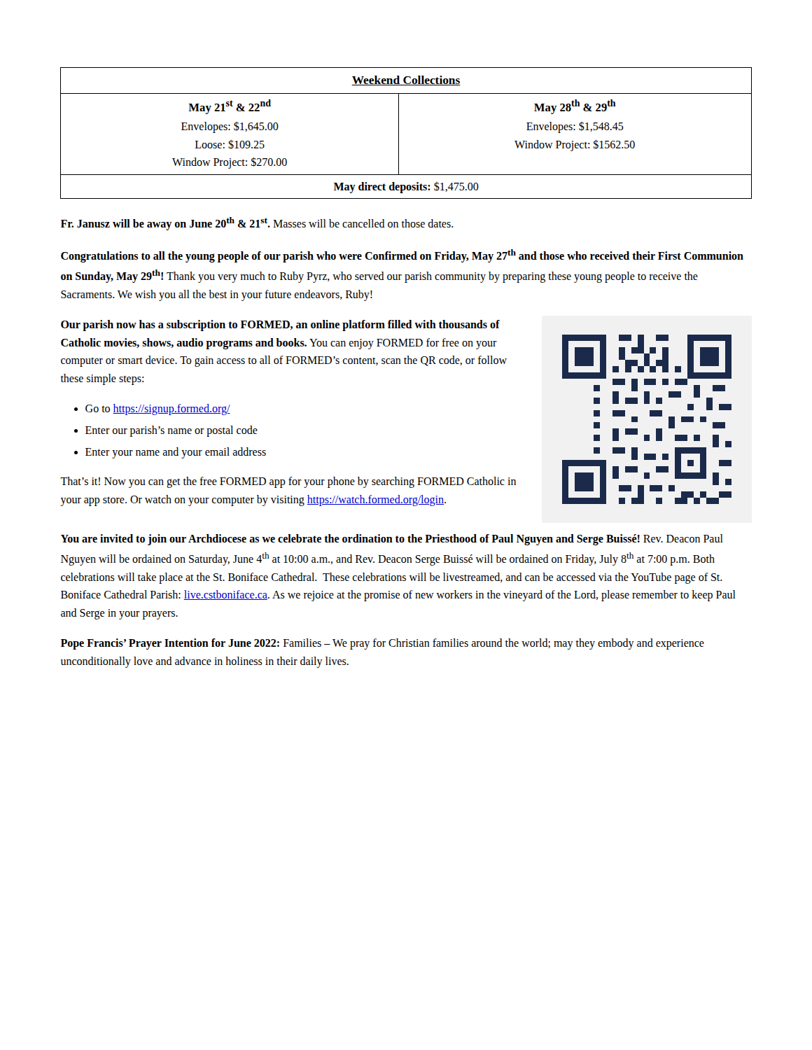| Weekend Collections |
| --- |
| May 21 st & 22 nd Envelopes: $1,645.00 Loose: $109.25 Window Project: $270.00 | May 28 th & 29 th Envelopes: $1,548.45 Window Project: $1562.50 |
| May direct deposits: $1,475.00 |
Fr. Janusz will be away on June 20th & 21st. Masses will be cancelled on those dates.
Congratulations to all the young people of our parish who were Confirmed on Friday, May 27th and those who received their First Communion on Sunday, May 29th! Thank you very much to Ruby Pyrz, who served our parish community by preparing these young people to receive the Sacraments. We wish you all the best in your future endeavors, Ruby!
Our parish now has a subscription to FORMED, an online platform filled with thousands of Catholic movies, shows, audio programs and books. You can enjoy FORMED for free on your computer or smart device. To gain access to all of FORMED’s content, scan the QR code, or follow these simple steps:
Go to https://signup.formed.org/
Enter our parish’s name or postal code
Enter your name and your email address
That’s it! Now you can get the free FORMED app for your phone by searching FORMED Catholic in your app store. Or watch on your computer by visiting https://watch.formed.org/login.
You are invited to join our Archdiocese as we celebrate the ordination to the Priesthood of Paul Nguyen and Serge Buissé! Rev. Deacon Paul Nguyen will be ordained on Saturday, June 4th at 10:00 a.m., and Rev. Deacon Serge Buissé will be ordained on Friday, July 8th at 7:00 p.m. Both celebrations will take place at the St. Boniface Cathedral. These celebrations will be livestreamed, and can be accessed via the YouTube page of St. Boniface Cathedral Parish: live.cstboniface.ca. As we rejoice at the promise of new workers in the vineyard of the Lord, please remember to keep Paul and Serge in your prayers.
Pope Francis’ Prayer Intention for June 2022: Families – We pray for Christian families around the world; may they embody and experience unconditionally love and advance in holiness in their daily lives.